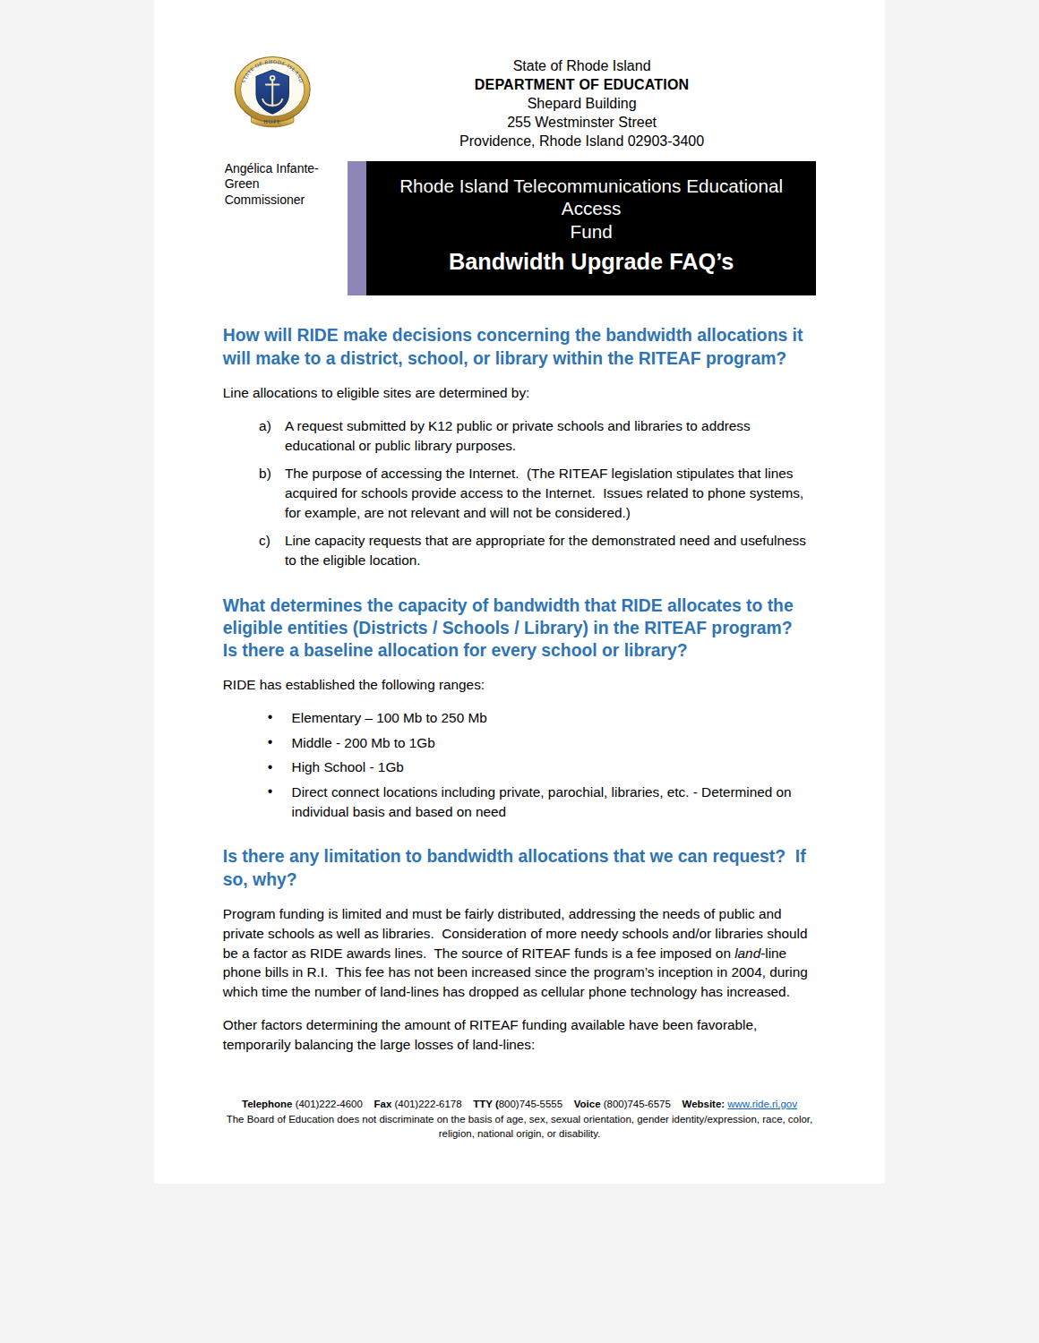STATE OF RHODE ISLAND HOPE
State of Rhode Island
DEPARTMENT OF EDUCATION
Shepard Building
255 Westminster Street
Providence, Rhode Island 02903-3400
Angélica Infante-Green
Commissioner
Rhode Island Telecommunications Educational Access
Fund
Bandwidth Upgrade FAQ’s
How will RIDE make decisions concerning the bandwidth allocations it will make to a district, school, or library within the RITEAF program?
Line allocations to eligible sites are determined by:
a) A request submitted by K12 public or private schools and libraries to address educational or public library purposes.
b) The purpose of accessing the Internet. (The RITEAF legislation stipulates that lines acquired for schools provide access to the Internet. Issues related to phone systems, for example, are not relevant and will not be considered.)
c) Line capacity requests that are appropriate for the demonstrated need and usefulness to the eligible location.
What determines the capacity of bandwidth that RIDE allocates to the eligible entities (Districts / Schools / Library) in the RITEAF program? Is there a baseline allocation for every school or library?
RIDE has established the following ranges:
Elementary – 100 Mb to 250 Mb
Middle - 200 Mb to 1Gb
High School - 1Gb
Direct connect locations including private, parochial, libraries, etc. - Determined on individual basis and based on need
Is there any limitation to bandwidth allocations that we can request? If so, why?
Program funding is limited and must be fairly distributed, addressing the needs of public and private schools as well as libraries. Consideration of more needy schools and/or libraries should be a factor as RIDE awards lines. The source of RITEAF funds is a fee imposed on land-line phone bills in R.I. This fee has not been increased since the program’s inception in 2004, during which time the number of land-lines has dropped as cellular phone technology has increased.
Other factors determining the amount of RITEAF funding available have been favorable, temporarily balancing the large losses of land-lines:
Telephone (401)222-4600 Fax (401)222-6178 TTY (800)745-5555 Voice (800)745-6575 Website: www.ride.ri.gov
The Board of Education does not discriminate on the basis of age, sex, sexual orientation, gender identity/expression, race, color, religion, national origin, or disability.